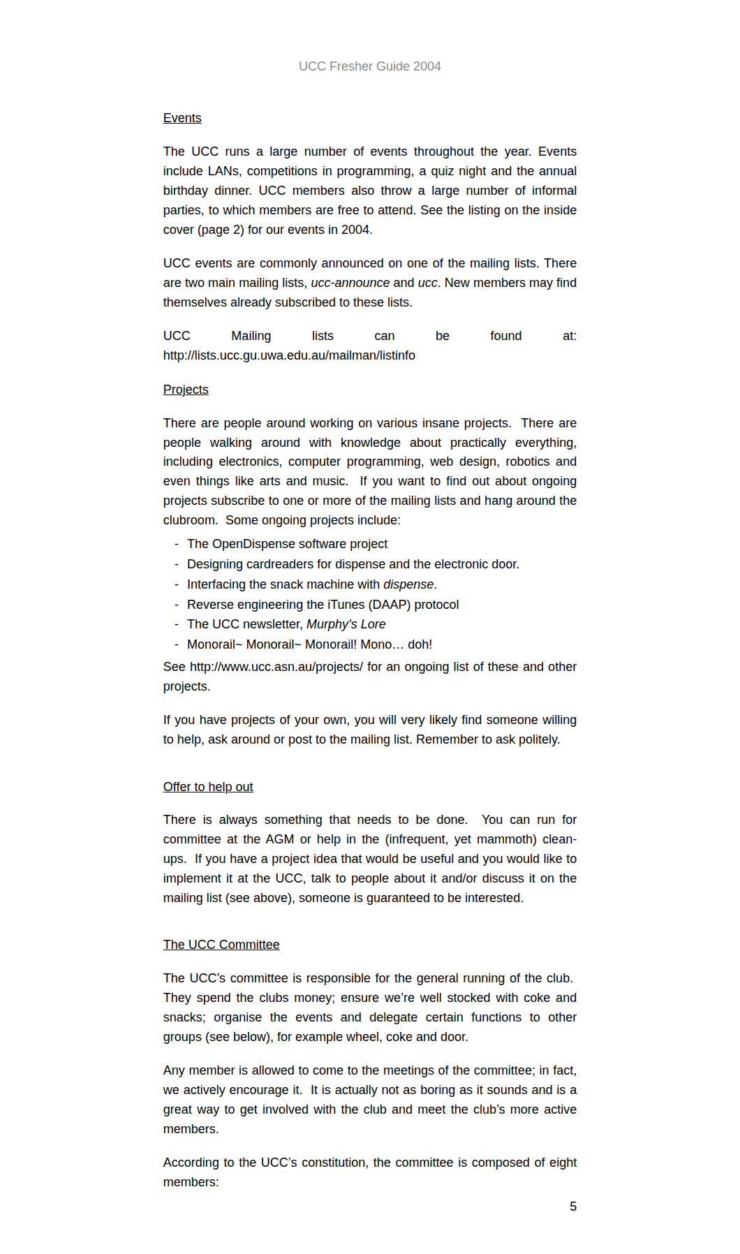UCC Fresher Guide 2004
Events
The UCC runs a large number of events throughout the year. Events include LANs, competitions in programming, a quiz night and the annual birthday dinner. UCC members also throw a large number of informal parties, to which members are free to attend. See the listing on the inside cover (page 2) for our events in 2004.
UCC events are commonly announced on one of the mailing lists. There are two main mailing lists, ucc-announce and ucc. New members may find themselves already subscribed to these lists.
UCC Mailing lists can be found at: http://lists.ucc.gu.uwa.edu.au/mailman/listinfo
Projects
There are people around working on various insane projects. There are people walking around with knowledge about practically everything, including electronics, computer programming, web design, robotics and even things like arts and music. If you want to find out about ongoing projects subscribe to one or more of the mailing lists and hang around the clubroom. Some ongoing projects include:
The OpenDispense software project
Designing cardreaders for dispense and the electronic door.
Interfacing the snack machine with dispense.
Reverse engineering the iTunes (DAAP) protocol
The UCC newsletter, Murphy’s Lore
Monorail~ Monorail~ Monorail! Mono… doh!
See http://www.ucc.asn.au/projects/ for an ongoing list of these and other projects.
If you have projects of your own, you will very likely find someone willing to help, ask around or post to the mailing list. Remember to ask politely.
Offer to help out
There is always something that needs to be done. You can run for committee at the AGM or help in the (infrequent, yet mammoth) clean-ups. If you have a project idea that would be useful and you would like to implement it at the UCC, talk to people about it and/or discuss it on the mailing list (see above), someone is guaranteed to be interested.
The UCC Committee
The UCC’s committee is responsible for the general running of the club. They spend the clubs money; ensure we’re well stocked with coke and snacks; organise the events and delegate certain functions to other groups (see below), for example wheel, coke and door.
Any member is allowed to come to the meetings of the committee; in fact, we actively encourage it. It is actually not as boring as it sounds and is a great way to get involved with the club and meet the club’s more active members.
According to the UCC’s constitution, the committee is composed of eight members:
5